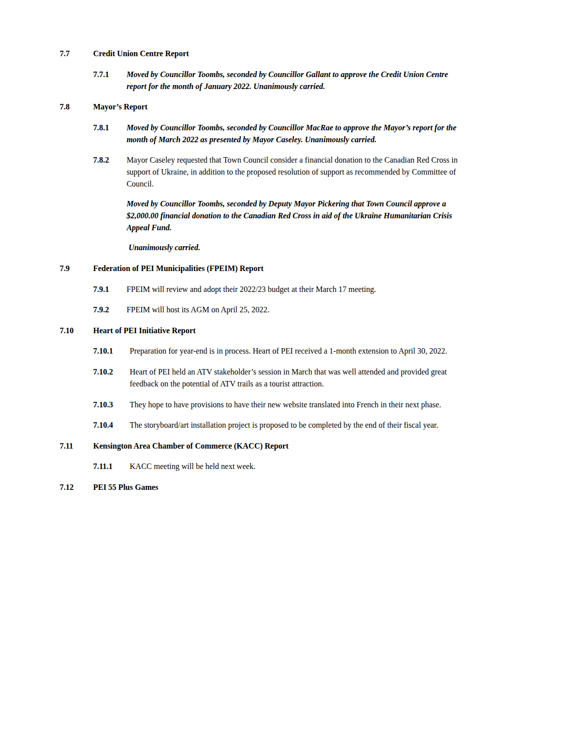7.7
Credit Union Centre Report
7.7.1
Moved by Councillor Toombs, seconded by Councillor Gallant to approve the Credit Union Centre report for the month of January 2022. Unanimously carried.
7.8
Mayor’s Report
7.8.1
Moved by Councillor Toombs, seconded by Councillor MacRae to approve the Mayor’s report for the month of March 2022 as presented by Mayor Caseley. Unanimously carried.
7.8.2
Mayor Caseley requested that Town Council consider a financial donation to the Canadian Red Cross in support of Ukraine, in addition to the proposed resolution of support as recommended by Committee of Council.
Moved by Councillor Toombs, seconded by Deputy Mayor Pickering that Town Council approve a $2,000.00 financial donation to the Canadian Red Cross in aid of the Ukraine Humanitarian Crisis Appeal Fund.
Unanimously carried.
7.9
Federation of PEI Municipalities (FPEIM) Report
7.9.1
FPEIM will review and adopt their 2022/23 budget at their March 17 meeting.
7.9.2
FPEIM will host its AGM on April 25, 2022.
7.10
Heart of PEI Initiative Report
7.10.1
Preparation for year-end is in process. Heart of PEI received a 1-month extension to April 30, 2022.
7.10.2
Heart of PEI held an ATV stakeholder’s session in March that was well attended and provided great feedback on the potential of ATV trails as a tourist attraction.
7.10.3
They hope to have provisions to have their new website translated into French in their next phase.
7.10.4
The storyboard/art installation project is proposed to be completed by the end of their fiscal year.
7.11
Kensington Area Chamber of Commerce (KACC) Report
7.11.1
KACC meeting will be held next week.
7.12
PEI 55 Plus Games